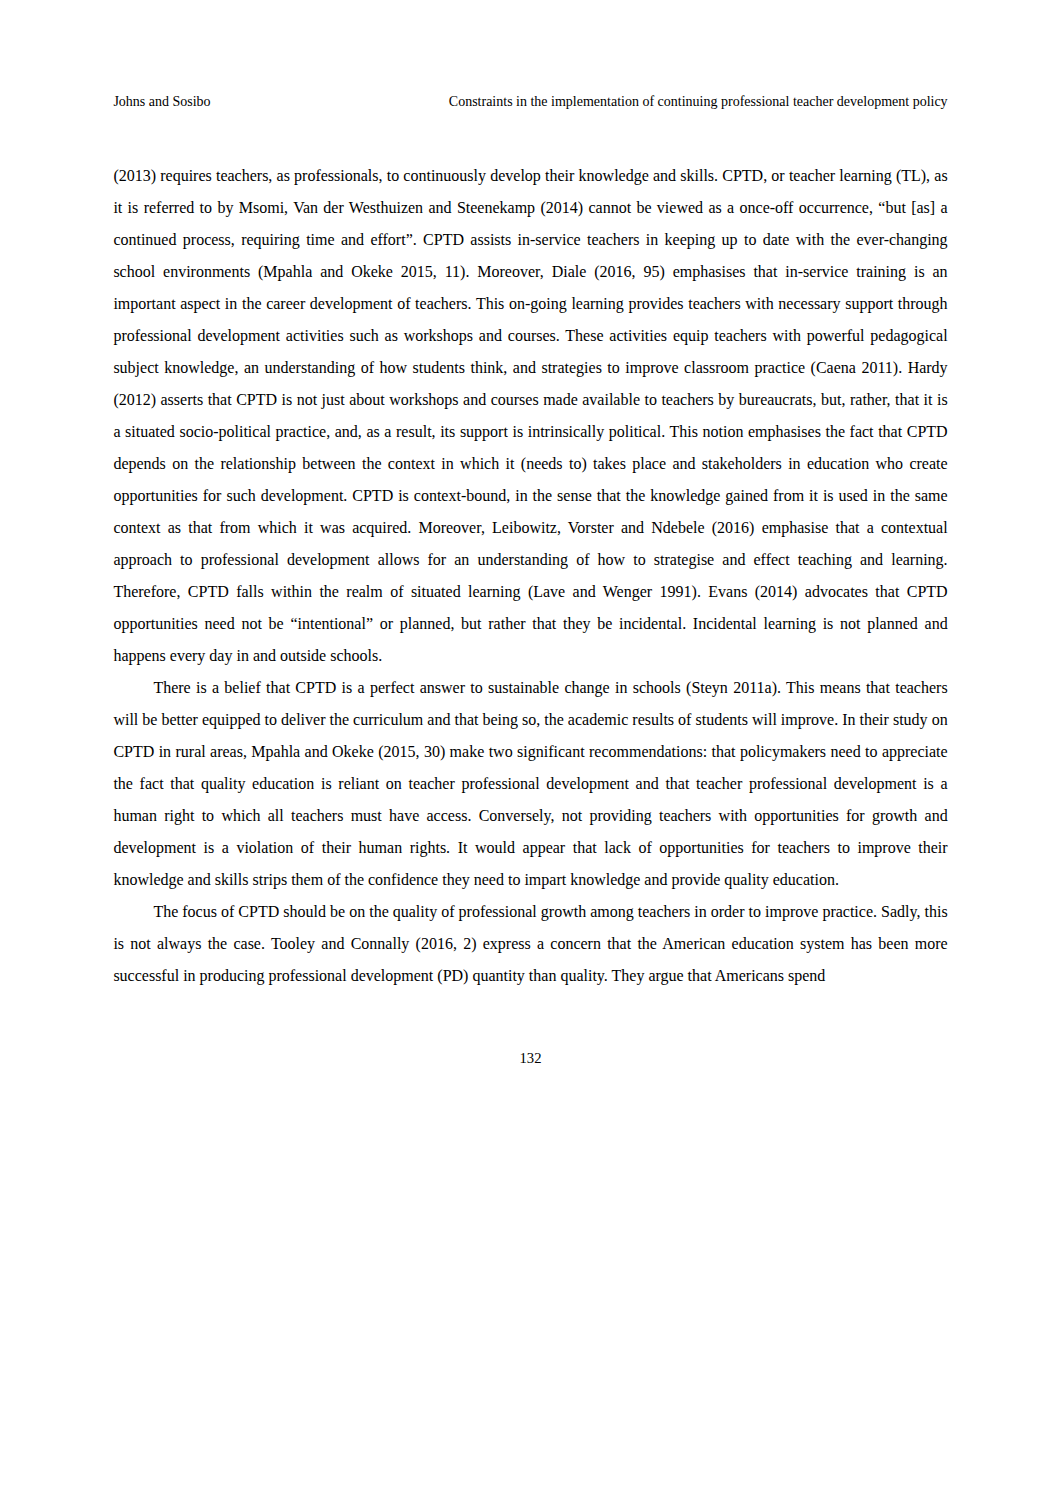Johns and Sosibo Constraints in the implementation of continuing professional teacher development policy
(2013) requires teachers, as professionals, to continuously develop their knowledge and skills. CPTD, or teacher learning (TL), as it is referred to by Msomi, Van der Westhuizen and Steenekamp (2014) cannot be viewed as a once-off occurrence, “but [as] a continued process, requiring time and effort”. CPTD assists in-service teachers in keeping up to date with the ever-changing school environments (Mpahla and Okeke 2015, 11). Moreover, Diale (2016, 95) emphasises that in-service training is an important aspect in the career development of teachers. This on-going learning provides teachers with necessary support through professional development activities such as workshops and courses. These activities equip teachers with powerful pedagogical subject knowledge, an understanding of how students think, and strategies to improve classroom practice (Caena 2011). Hardy (2012) asserts that CPTD is not just about workshops and courses made available to teachers by bureaucrats, but, rather, that it is a situated socio-political practice, and, as a result, its support is intrinsically political. This notion emphasises the fact that CPTD depends on the relationship between the context in which it (needs to) takes place and stakeholders in education who create opportunities for such development. CPTD is context-bound, in the sense that the knowledge gained from it is used in the same context as that from which it was acquired. Moreover, Leibowitz, Vorster and Ndebele (2016) emphasise that a contextual approach to professional development allows for an understanding of how to strategise and effect teaching and learning. Therefore, CPTD falls within the realm of situated learning (Lave and Wenger 1991). Evans (2014) advocates that CPTD opportunities need not be “intentional” or planned, but rather that they be incidental. Incidental learning is not planned and happens every day in and outside schools.
There is a belief that CPTD is a perfect answer to sustainable change in schools (Steyn 2011a). This means that teachers will be better equipped to deliver the curriculum and that being so, the academic results of students will improve. In their study on CPTD in rural areas, Mpahla and Okeke (2015, 30) make two significant recommendations: that policymakers need to appreciate the fact that quality education is reliant on teacher professional development and that teacher professional development is a human right to which all teachers must have access. Conversely, not providing teachers with opportunities for growth and development is a violation of their human rights. It would appear that lack of opportunities for teachers to improve their knowledge and skills strips them of the confidence they need to impart knowledge and provide quality education.
The focus of CPTD should be on the quality of professional growth among teachers in order to improve practice. Sadly, this is not always the case. Tooley and Connally (2016, 2) express a concern that the American education system has been more successful in producing professional development (PD) quantity than quality. They argue that Americans spend
132